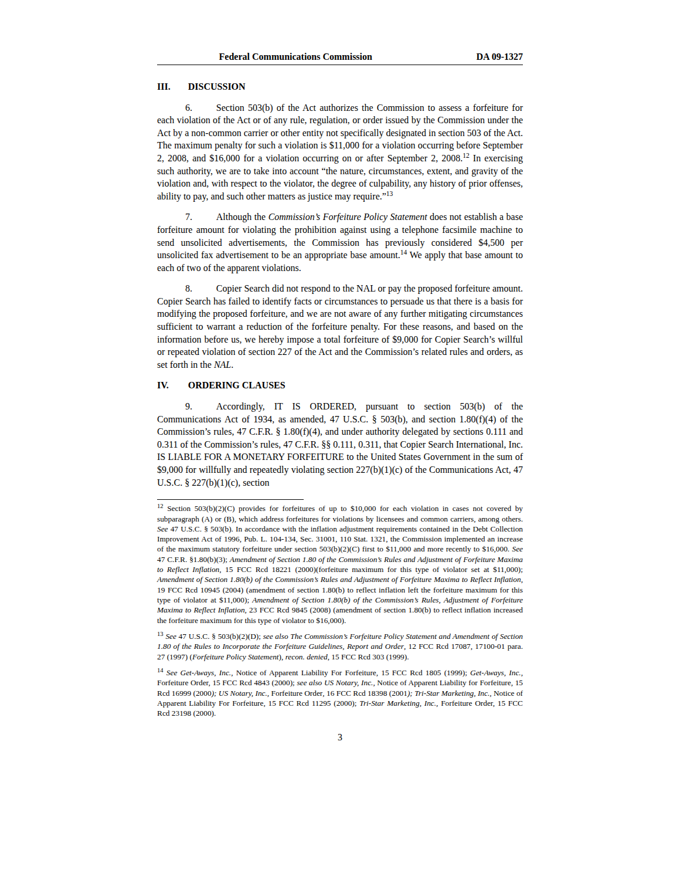Federal Communications Commission DA 09-1327
III. DISCUSSION
6. Section 503(b) of the Act authorizes the Commission to assess a forfeiture for each violation of the Act or of any rule, regulation, or order issued by the Commission under the Act by a non-common carrier or other entity not specifically designated in section 503 of the Act. The maximum penalty for such a violation is $11,000 for a violation occurring before September 2, 2008, and $16,000 for a violation occurring on or after September 2, 2008.12 In exercising such authority, we are to take into account “the nature, circumstances, extent, and gravity of the violation and, with respect to the violator, the degree of culpability, any history of prior offenses, ability to pay, and such other matters as justice may require.”13
7. Although the Commission’s Forfeiture Policy Statement does not establish a base forfeiture amount for violating the prohibition against using a telephone facsimile machine to send unsolicited advertisements, the Commission has previously considered $4,500 per unsolicited fax advertisement to be an appropriate base amount.14 We apply that base amount to each of two of the apparent violations.
8. Copier Search did not respond to the NAL or pay the proposed forfeiture amount. Copier Search has failed to identify facts or circumstances to persuade us that there is a basis for modifying the proposed forfeiture, and we are not aware of any further mitigating circumstances sufficient to warrant a reduction of the forfeiture penalty. For these reasons, and based on the information before us, we hereby impose a total forfeiture of $9,000 for Copier Search’s willful or repeated violation of section 227 of the Act and the Commission’s related rules and orders, as set forth in the NAL.
IV. ORDERING CLAUSES
9. Accordingly, IT IS ORDERED, pursuant to section 503(b) of the Communications Act of 1934, as amended, 47 U.S.C. § 503(b), and section 1.80(f)(4) of the Commission’s rules, 47 C.F.R. § 1.80(f)(4), and under authority delegated by sections 0.111 and 0.311 of the Commission’s rules, 47 C.F.R. §§ 0.111, 0.311, that Copier Search International, Inc. IS LIABLE FOR A MONETARY FORFEITURE to the United States Government in the sum of $9,000 for willfully and repeatedly violating section 227(b)(1)(c) of the Communications Act, 47 U.S.C. § 227(b)(1)(c), section
12 Section 503(b)(2)(C) provides for forfeitures of up to $10,000 for each violation in cases not covered by subparagraph (A) or (B), which address forfeitures for violations by licensees and common carriers, among others. See 47 U.S.C. § 503(b). In accordance with the inflation adjustment requirements contained in the Debt Collection Improvement Act of 1996, Pub. L. 104-134, Sec. 31001, 110 Stat. 1321, the Commission implemented an increase of the maximum statutory forfeiture under section 503(b)(2)(C) first to $11,000 and more recently to $16,000. See 47 C.F.R. §1.80(b)(3); Amendment of Section 1.80 of the Commission’s Rules and Adjustment of Forfeiture Maxima to Reflect Inflation, 15 FCC Rcd 18221 (2000)(forfeiture maximum for this type of violator set at $11,000); Amendment of Section 1.80(b) of the Commission’s Rules and Adjustment of Forfeiture Maxima to Reflect Inflation, 19 FCC Rcd 10945 (2004) (amendment of section 1.80(b) to reflect inflation left the forfeiture maximum for this type of violator at $11,000); Amendment of Section 1.80(b) of the Commission’s Rules, Adjustment of Forfeiture Maxima to Reflect Inflation, 23 FCC Rcd 9845 (2008) (amendment of section 1.80(b) to reflect inflation increased the forfeiture maximum for this type of violator to $16,000).
13 See 47 U.S.C. § 503(b)(2)(D); see also The Commission’s Forfeiture Policy Statement and Amendment of Section 1.80 of the Rules to Incorporate the Forfeiture Guidelines, Report and Order, 12 FCC Rcd 17087, 17100-01 para. 27 (1997) (Forfeiture Policy Statement), recon. denied, 15 FCC Rcd 303 (1999).
14 See Get-Aways, Inc., Notice of Apparent Liability For Forfeiture, 15 FCC Rcd 1805 (1999); Get-Aways, Inc., Forfeiture Order, 15 FCC Rcd 4843 (2000); see also US Notary, Inc., Notice of Apparent Liability for Forfeiture, 15 Rcd 16999 (2000); US Notary, Inc., Forfeiture Order, 16 FCC Rcd 18398 (2001); Tri-Star Marketing, Inc., Notice of Apparent Liability For Forfeiture, 15 FCC Rcd 11295 (2000); Tri-Star Marketing, Inc., Forfeiture Order, 15 FCC Rcd 23198 (2000).
3